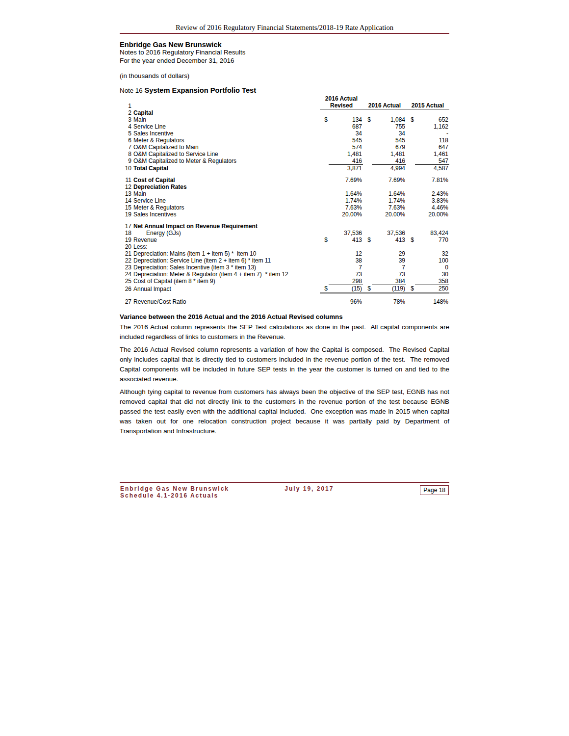Review of 2016 Regulatory Financial Statements/2018-19 Rate Application
Enbridge Gas New Brunswick
Notes to 2016 Regulatory Financial Results
For the year ended December 31, 2016
(in thousands of dollars)
Note 16 System Expansion Portfolio Test
| | | 2016 Actual | | |
| 1 | | Revised | 2016 Actual | 2015 Actual |
| 2 | Capital | | | | | | |
| 3 | Main | $ | 134 | $ | 1,084 | $ | 652 |
| 4 | Service Line | | 687 | | 755 | | 1,162 |
| 5 | Sales Incentive | | 34 | | 34 | | - |
| 6 | Meter & Regulators | | 545 | | 545 | | 118 |
| 7 | O&M Capitalized to Main | | 574 | | 679 | | 647 |
| 8 | O&M Capitalized to Service Line | | 1,481 | | 1,481 | | 1,461 |
| 9 | O&M Capitalized to Meter & Regulators | | 416 | | 416 | | 547 |
| 10 | Total Capital | | 3,871 | | 4,994 | | 4,587 |
| 11 | Cost of Capital | | 7.69% | | 7.69% | | 7.81% |
| 12 | Depreciation Rates | | | | | | |
| 13 | Main | | 1.64% | | 1.64% | | 2.43% |
| 14 | Service Line | | 1.74% | | 1.74% | | 3.83% |
| 15 | Meter & Regulators | | 7.63% | | 7.63% | | 4.46% |
| 19 | Sales Incentives | | 20.00% | | 20.00% | | 20.00% |
| 17 | Net Annual Impact on Revenue Requirement | | | | | | |
| 18 | Energy (GJs) | | 37,536 | | 37,536 | | 83,424 |
| 19 | Revenue | $ | 413 | $ | 413 | $ | 770 |
| 20 | Less: | | | | | | |
| 21 | Depreciation: Mains (item 1 + item 5) * item 10 | | 12 | | 29 | | 32 |
| 22 | Depreciation: Service Line (item 2 + item 6) * item 11 | | 38 | | 39 | | 100 |
| 23 | Depreciation: Sales Incentive (item 3 * item 13) | | 7 | | 7 | | 0 |
| 24 | Depreciation: Meter & Regulator (item 4 + item 7) * item 12 | | 73 | | 73 | | 30 |
| 25 | Cost of Capital (item 8 * item 9) | | 298 | | 384 | | 358 |
| 26 | Annual Impact | $ | (15) | $ | (119) | $ | 250 |
| 27 | Revenue/Cost Ratio | | 96% | | 78% | | 148% |
Variance between the 2016 Actual and the 2016 Actual Revised columns
The 2016 Actual column represents the SEP Test calculations as done in the past. All capital components are included regardless of links to customers in the Revenue.
The 2016 Actual Revised column represents a variation of how the Capital is composed. The Revised Capital only includes capital that is directly tied to customers included in the revenue portion of the test. The removed Capital components will be included in future SEP tests in the year the customer is turned on and tied to the associated revenue.
Although tying capital to revenue from customers has always been the objective of the SEP test, EGNB has not removed capital that did not directly link to the customers in the revenue portion of the test because EGNB passed the test easily even with the additional capital included. One exception was made in 2015 when capital was taken out for one relocation construction project because it was partially paid by Department of Transportation and Infrastructure.
| Enbridge Gas New Brunswick Schedule 4.1-2016 Actuals | July 19, 2017 | Page 18 |